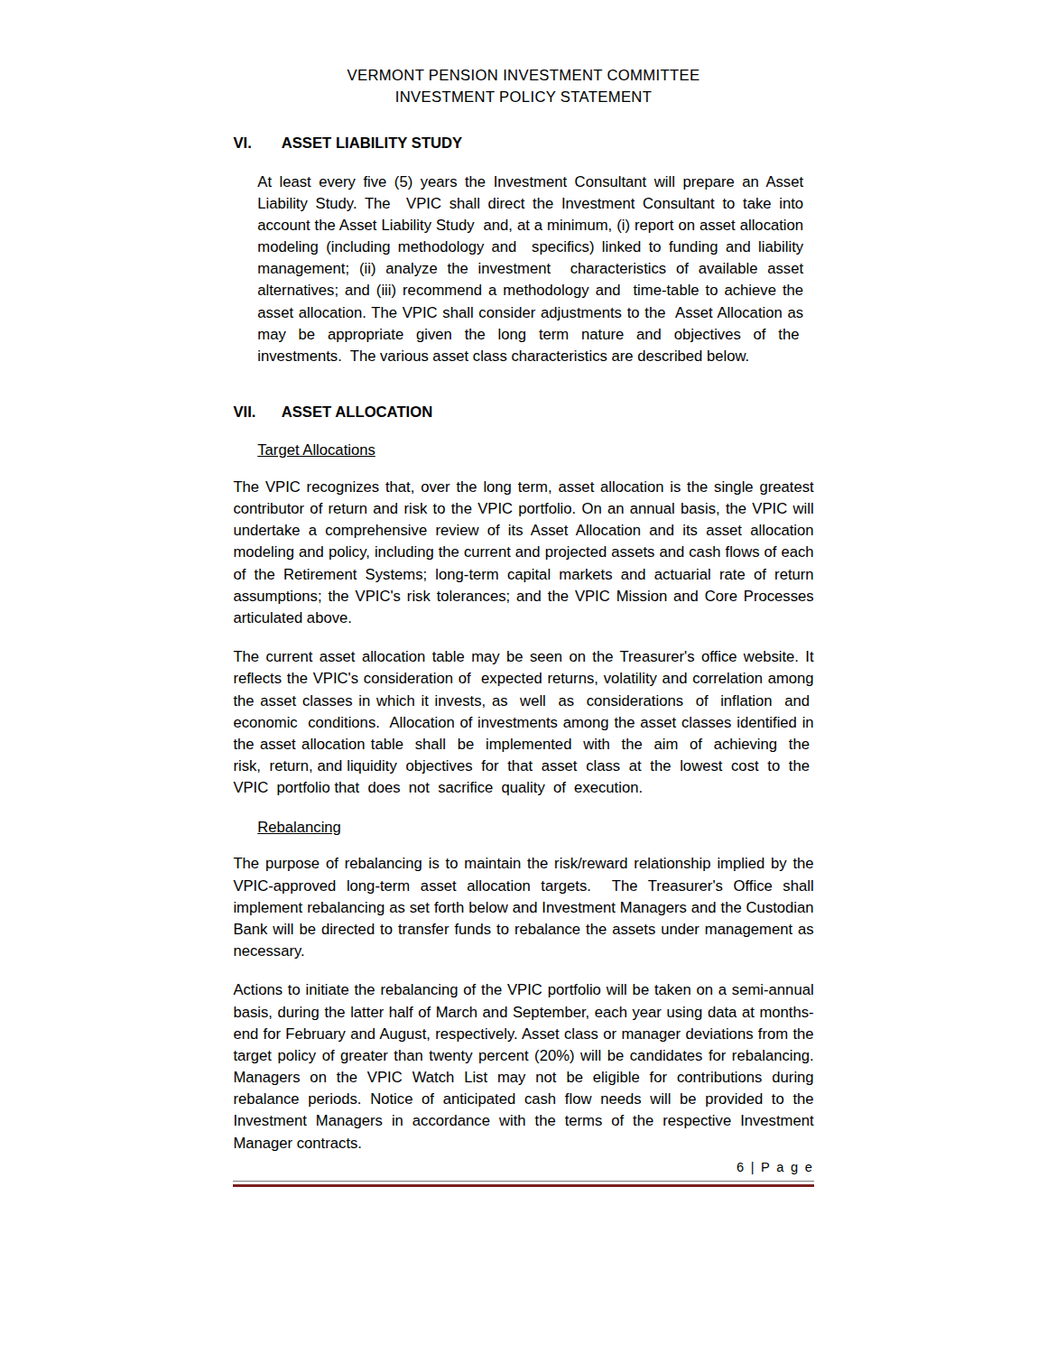VERMONT PENSION INVESTMENT COMMITTEE INVESTMENT POLICY STATEMENT
VI. ASSET LIABILITY STUDY
At least every five (5) years the Investment Consultant will prepare an Asset Liability Study. The VPIC shall direct the Investment Consultant to take into account the Asset Liability Study and, at a minimum, (i) report on asset allocation modeling (including methodology and specifics) linked to funding and liability management; (ii) analyze the investment characteristics of available asset alternatives; and (iii) recommend a methodology and time-table to achieve the asset allocation. The VPIC shall consider adjustments to the Asset Allocation as may be appropriate given the long term nature and objectives of the investments. The various asset class characteristics are described below.
VII. ASSET ALLOCATION
Target Allocations
The VPIC recognizes that, over the long term, asset allocation is the single greatest contributor of return and risk to the VPIC portfolio. On an annual basis, the VPIC will undertake a comprehensive review of its Asset Allocation and its asset allocation modeling and policy, including the current and projected assets and cash flows of each of the Retirement Systems; long-term capital markets and actuarial rate of return assumptions; the VPIC's risk tolerances; and the VPIC Mission and Core Processes articulated above.
The current asset allocation table may be seen on the Treasurer's office website. It reflects the VPIC's consideration of expected returns, volatility and correlation among the asset classes in which it invests, as well as considerations of inflation and economic conditions. Allocation of investments among the asset classes identified in the asset allocation table shall be implemented with the aim of achieving the risk, return, and liquidity objectives for that asset class at the lowest cost to the VPIC portfolio that does not sacrifice quality of execution.
Rebalancing
The purpose of rebalancing is to maintain the risk/reward relationship implied by the VPIC-approved long-term asset allocation targets. The Treasurer's Office shall implement rebalancing as set forth below and Investment Managers and the Custodian Bank will be directed to transfer funds to rebalance the assets under management as necessary.
Actions to initiate the rebalancing of the VPIC portfolio will be taken on a semi-annual basis, during the latter half of March and September, each year using data at months-end for February and August, respectively. Asset class or manager deviations from the target policy of greater than twenty percent (20%) will be candidates for rebalancing. Managers on the VPIC Watch List may not be eligible for contributions during rebalance periods. Notice of anticipated cash flow needs will be provided to the Investment Managers in accordance with the terms of the respective Investment Manager contracts.
6 | P a g e